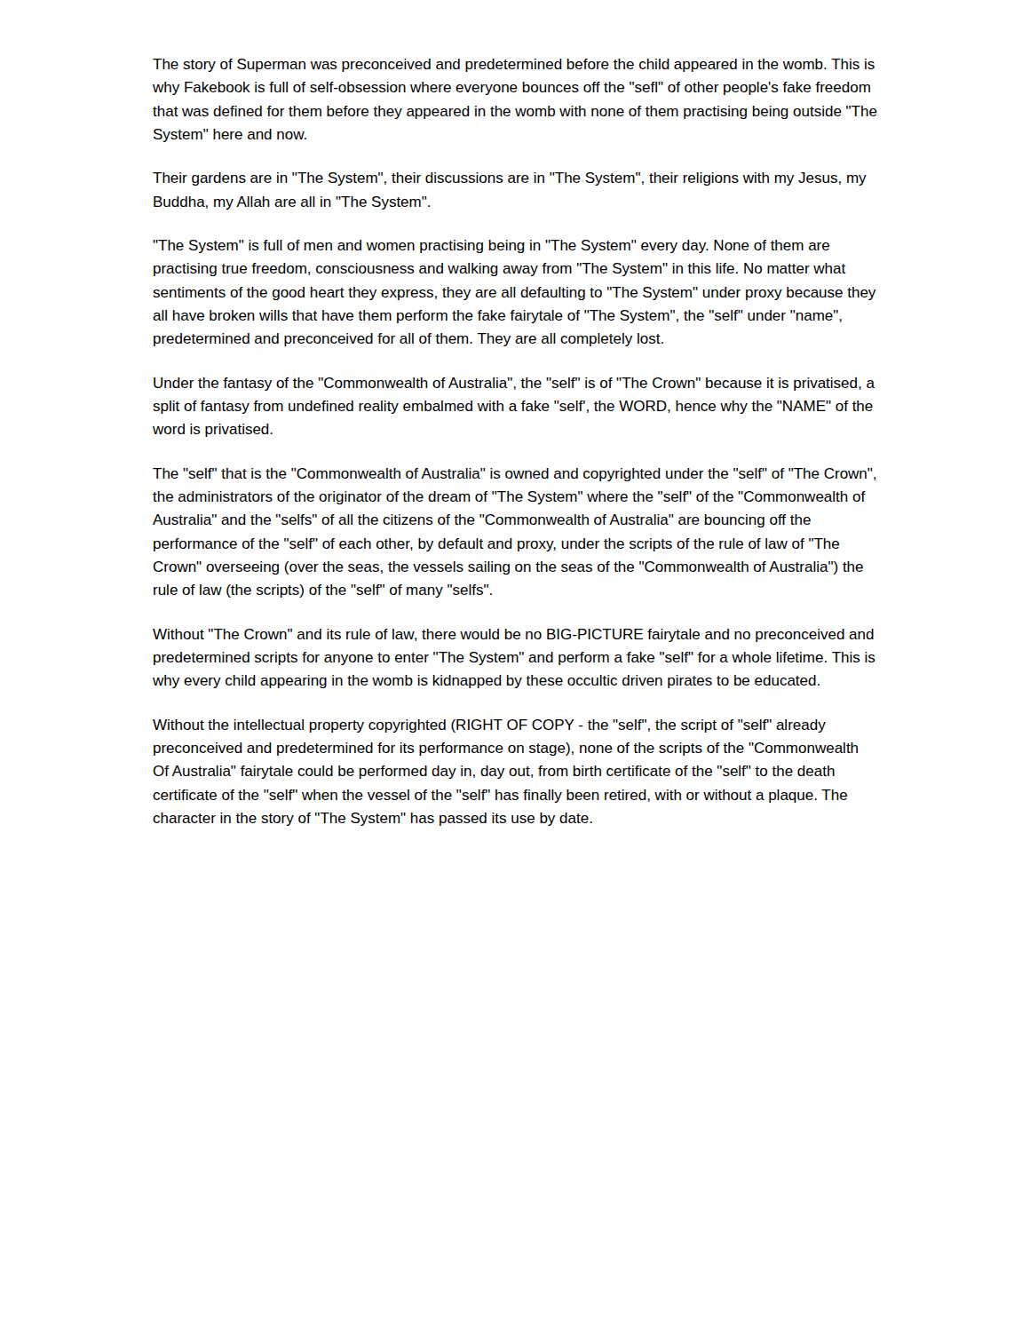The story of Superman was preconceived and predetermined before the child appeared in the womb. This is why Fakebook is full of self-obsession where everyone bounces off the "sefl" of other people's fake freedom that was defined for them before they appeared in the womb with none of them practising being outside "The System" here and now.
Their gardens are in "The System", their discussions are in "The System", their religions with my Jesus, my Buddha, my Allah are all in "The System".
"The System" is full of men and women practising being in "The System" every day. None of them are practising true freedom, consciousness and walking away from "The System" in this life. No matter what sentiments of the good heart they express, they are all defaulting to "The System" under proxy because they all have broken wills that have them perform the fake fairytale of "The System", the "self" under "name", predetermined and preconceived for all of them. They are all completely lost.
Under the fantasy of the "Commonwealth of Australia", the "self" is of "The Crown" because it is privatised, a split of fantasy from undefined reality embalmed with a fake "self', the WORD, hence why the "NAME" of the word is privatised.
The "self" that is the "Commonwealth of Australia" is owned and copyrighted under the "self" of "The Crown", the administrators of the originator of the dream of "The System" where the "self" of the "Commonwealth of Australia" and the "selfs" of all the citizens of the "Commonwealth of Australia" are bouncing off the performance of the "self" of each other, by default and proxy, under the scripts of the rule of law of "The Crown" overseeing (over the seas, the vessels sailing on the seas of the "Commonwealth of Australia") the rule of law (the scripts) of the "self" of many "selfs".
Without "The Crown" and its rule of law, there would be no BIG-PICTURE fairytale and no preconceived and predetermined scripts for anyone to enter "The System" and perform a fake "self" for a whole lifetime. This is why every child appearing in the womb is kidnapped by these occultic driven pirates to be educated.
Without the intellectual property copyrighted (RIGHT OF COPY - the "self", the script of "self" already preconceived and predetermined for its performance on stage), none of the scripts of the "Commonwealth Of Australia" fairytale could be performed day in, day out, from birth certificate of the "self" to the death certificate of the "self" when the vessel of the "self" has finally been retired, with or without a plaque. The character in the story of "The System" has passed its use by date.